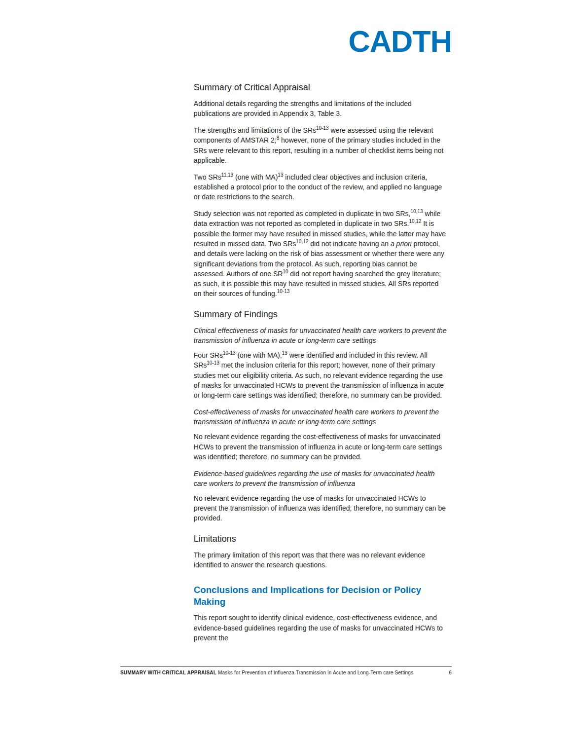CADTH
Summary of Critical Appraisal
Additional details regarding the strengths and limitations of the included publications are provided in Appendix 3, Table 3.
The strengths and limitations of the SRs10-13 were assessed using the relevant components of AMSTAR 2;8 however, none of the primary studies included in the SRs were relevant to this report, resulting in a number of checklist items being not applicable.
Two SRs11,13 (one with MA)13 included clear objectives and inclusion criteria, established a protocol prior to the conduct of the review, and applied no language or date restrictions to the search.
Study selection was not reported as completed in duplicate in two SRs,10,13 while data extraction was not reported as completed in duplicate in two SRs.10,12 It is possible the former may have resulted in missed studies, while the latter may have resulted in missed data. Two SRs10,12 did not indicate having an a priori protocol, and details were lacking on the risk of bias assessment or whether there were any significant deviations from the protocol. As such, reporting bias cannot be assessed. Authors of one SR10 did not report having searched the grey literature; as such, it is possible this may have resulted in missed studies. All SRs reported on their sources of funding.10-13
Summary of Findings
Clinical effectiveness of masks for unvaccinated health care workers to prevent the transmission of influenza in acute or long-term care settings
Four SRs10-13 (one with MA),13 were identified and included in this review. All SRs10-13 met the inclusion criteria for this report; however, none of their primary studies met our eligibility criteria. As such, no relevant evidence regarding the use of masks for unvaccinated HCWs to prevent the transmission of influenza in acute or long-term care settings was identified; therefore, no summary can be provided.
Cost-effectiveness of masks for unvaccinated health care workers to prevent the transmission of influenza in acute or long-term care settings
No relevant evidence regarding the cost-effectiveness of masks for unvaccinated HCWs to prevent the transmission of influenza in acute or long-term care settings was identified; therefore, no summary can be provided.
Evidence-based guidelines regarding the use of masks for unvaccinated health care workers to prevent the transmission of influenza
No relevant evidence regarding the use of masks for unvaccinated HCWs to prevent the transmission of influenza was identified; therefore, no summary can be provided.
Limitations
The primary limitation of this report was that there was no relevant evidence identified to answer the research questions.
Conclusions and Implications for Decision or Policy Making
This report sought to identify clinical evidence, cost-effectiveness evidence, and evidence-based guidelines regarding the use of masks for unvaccinated HCWs to prevent the
SUMMARY WITH CRITICAL APPRAISAL Masks for Prevention of Influenza Transmission in Acute and Long-Term care Settings
6